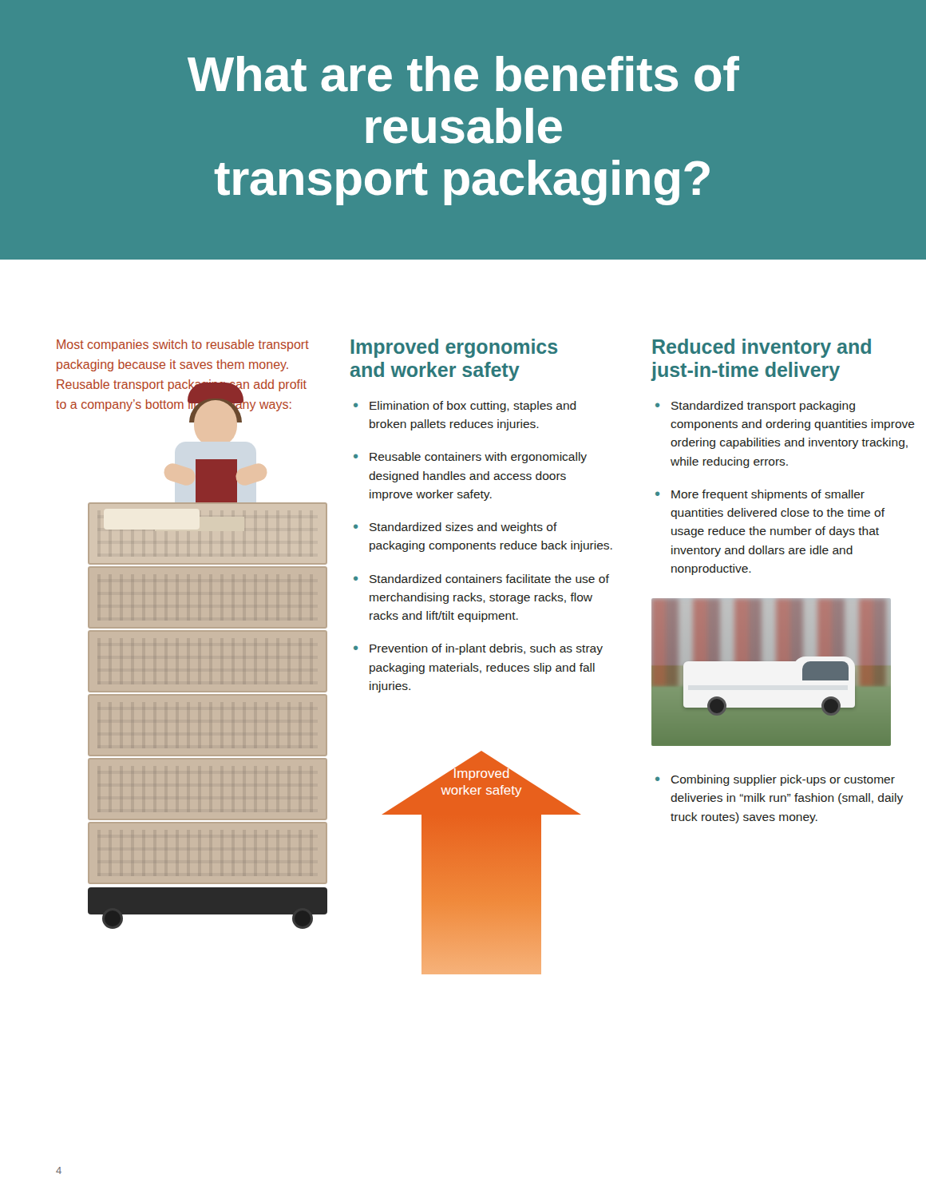What are the benefits of reusable
transport packaging?
Most companies switch to reusable transport packaging because it saves them money. Reusable transport packaging can add profit to a company’s bottom line in many ways:
Improved ergonomics
and worker safety
Elimination of box cutting, staples and broken pallets reduces injuries.
Reusable containers with ergonomically designed handles and access doors improve worker safety.
Standardized sizes and weights of packaging components reduce back injuries.
Standardized containers facilitate the use of merchandising racks, storage racks, flow racks and lift/tilt equipment.
Prevention of in-plant debris, such as stray packaging materials, reduces slip and fall injuries.
Improved
worker safety
Reduced inventory and
just-in-time delivery
Standardized transport packaging components and ordering quantities improve ordering capabilities and inventory tracking, while reducing errors.
More frequent shipments of smaller quantities delivered close to the time of usage reduce the number of days that inventory and dollars are idle and nonproductive.
Combining supplier pick-ups or customer deliveries in “milk run” fashion (small, daily truck routes) saves money.
4